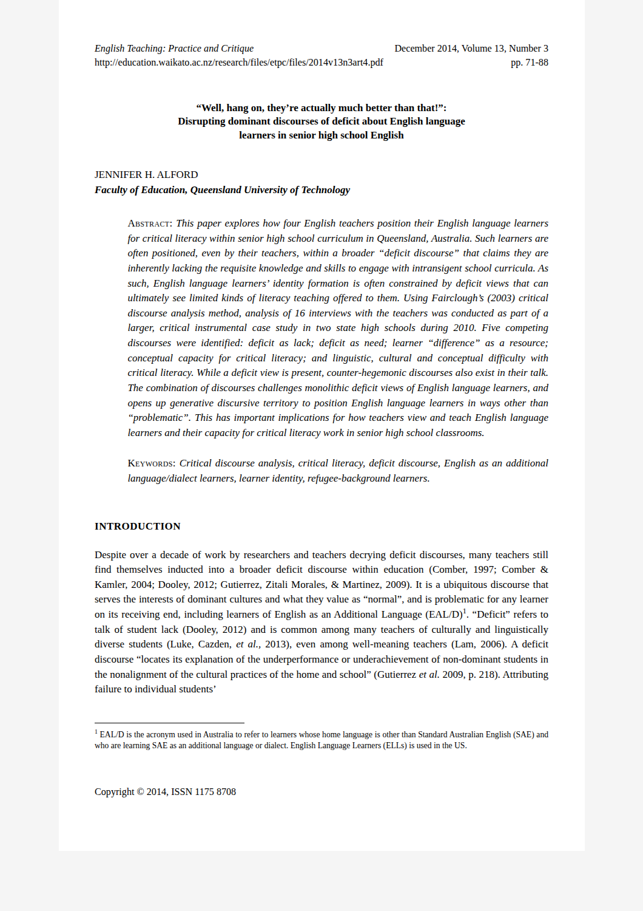English Teaching: Practice and Critique December 2014, Volume 13, Number 3
http://education.waikato.ac.nz/research/files/etpc/files/2014v13n3art4.pdf pp. 71-88
“Well, hang on, they’re actually much better than that!”:
Disrupting dominant discourses of deficit about English language
learners in senior high school English
JENNIFER H. ALFORD
Faculty of Education, Queensland University of Technology
Abstract: This paper explores how four English teachers position their English language learners for critical literacy within senior high school curriculum in Queensland, Australia. Such learners are often positioned, even by their teachers, within a broader “deficit discourse” that claims they are inherently lacking the requisite knowledge and skills to engage with intransigent school curricula. As such, English language learners’ identity formation is often constrained by deficit views that can ultimately see limited kinds of literacy teaching offered to them. Using Fairclough’s (2003) critical discourse analysis method, analysis of 16 interviews with the teachers was conducted as part of a larger, critical instrumental case study in two state high schools during 2010. Five competing discourses were identified: deficit as lack; deficit as need; learner “difference” as a resource; conceptual capacity for critical literacy; and linguistic, cultural and conceptual difficulty with critical literacy. While a deficit view is present, counter-hegemonic discourses also exist in their talk. The combination of discourses challenges monolithic deficit views of English language learners, and opens up generative discursive territory to position English language learners in ways other than “problematic”. This has important implications for how teachers view and teach English language learners and their capacity for critical literacy work in senior high school classrooms.
Keywords: Critical discourse analysis, critical literacy, deficit discourse, English as an additional language/dialect learners, learner identity, refugee-background learners.
INTRODUCTION
Despite over a decade of work by researchers and teachers decrying deficit discourses, many teachers still find themselves inducted into a broader deficit discourse within education (Comber, 1997; Comber & Kamler, 2004; Dooley, 2012; Gutierrez, Zitali Morales, & Martinez, 2009). It is a ubiquitous discourse that serves the interests of dominant cultures and what they value as “normal”, and is problematic for any learner on its receiving end, including learners of English as an Additional Language (EAL/D)1. “Deficit” refers to talk of student lack (Dooley, 2012) and is common among many teachers of culturally and linguistically diverse students (Luke, Cazden, et al., 2013), even among well-meaning teachers (Lam, 2006). A deficit discourse “locates its explanation of the underperformance or underachievement of non-dominant students in the nonalignment of the cultural practices of the home and school” (Gutierrez et al. 2009, p. 218). Attributing failure to individual students’
1 EAL/D is the acronym used in Australia to refer to learners whose home language is other than Standard Australian English (SAE) and who are learning SAE as an additional language or dialect. English Language Learners (ELLs) is used in the US.
Copyright © 2014, ISSN 1175 8708